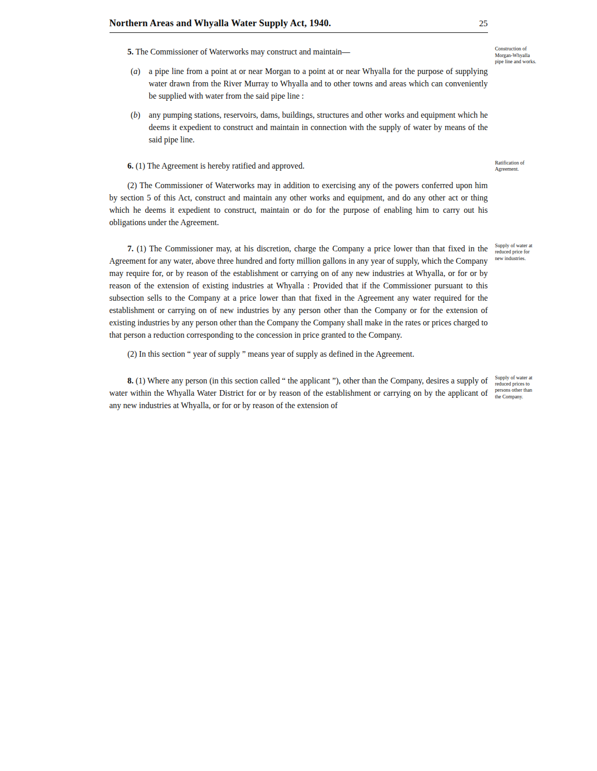Northern Areas and Whyalla Water Supply Act, 1940.
25
Construction of Morgan-Whyalla pipe line and works.
5. The Commissioner of Waterworks may construct and maintain—
(a)
a pipe line from a point at or near Morgan to a point at or near Whyalla for the purpose of supplying water drawn from the River Murray to Whyalla and to other towns and areas which can conveniently be supplied with water from the said pipe line :
(b)
any pumping stations, reservoirs, dams, buildings, structures and other works and equipment which he deems it expedient to construct and maintain in connection with the supply of water by means of the said pipe line.
Ratification of Agreement.
6. (1) The Agreement is hereby ratified and approved.
(2) The Commissioner of Waterworks may in addition to exercising any of the powers conferred upon him by section 5 of this Act, construct and maintain any other works and equipment, and do any other act or thing which he deems it expedient to construct, maintain or do for the purpose of enabling him to carry out his obligations under the Agreement.
Supply of water at reduced price for new industries.
7. (1) The Commissioner may, at his discretion, charge the Company a price lower than that fixed in the Agreement for any water, above three hundred and forty million gallons in any year of supply, which the Company may require for, or by reason of the establishment or carrying on of any new industries at Whyalla, or for or by reason of the extension of existing industries at Whyalla : Provided that if the Commissioner pursuant to this subsection sells to the Company at a price lower than that fixed in the Agreement any water required for the establishment or carrying on of new industries by any person other than the Company or for the extension of existing industries by any person other than the Company the Company shall make in the rates or prices charged to that person a reduction corresponding to the concession in price granted to the Company.
(2) In this section “ year of supply ” means year of supply as defined in the Agreement.
Supply of water at reduced prices to persons other than the Company.
8. (1) Where any person (in this section called “ the applicant ”), other than the Company, desires a supply of water within the Whyalla Water District for or by reason of the establishment or carrying on by the applicant of any new industries at Whyalla, or for or by reason of the extension of